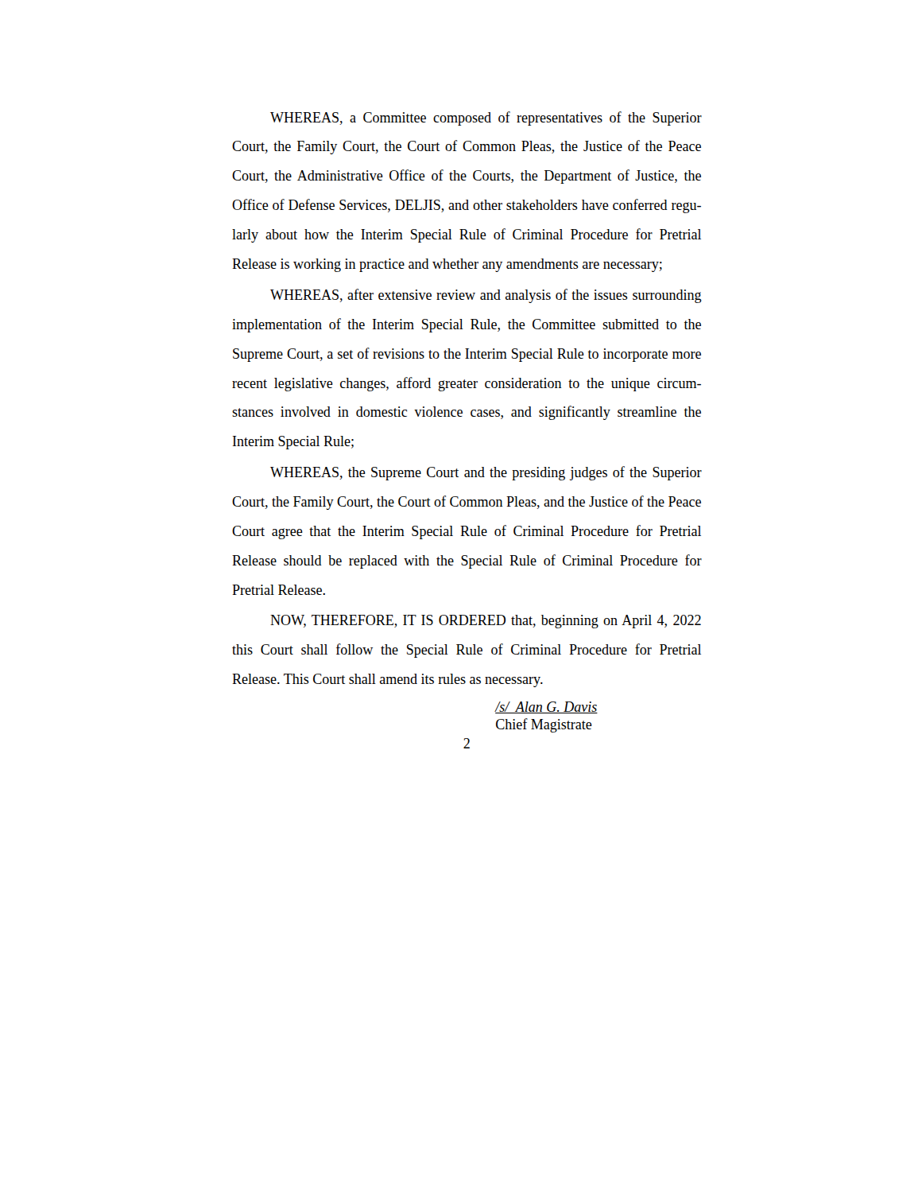WHEREAS, a Committee composed of representatives of the Superior Court, the Family Court, the Court of Common Pleas, the Justice of the Peace Court, the Administrative Office of the Courts, the Department of Justice, the Office of Defense Services, DELJIS, and other stakeholders have conferred regularly about how the Interim Special Rule of Criminal Procedure for Pretrial Release is working in practice and whether any amendments are necessary;
WHEREAS, after extensive review and analysis of the issues surrounding implementation of the Interim Special Rule, the Committee submitted to the Supreme Court, a set of revisions to the Interim Special Rule to incorporate more recent legislative changes, afford greater consideration to the unique circumstances involved in domestic violence cases, and significantly streamline the Interim Special Rule;
WHEREAS, the Supreme Court and the presiding judges of the Superior Court, the Family Court, the Court of Common Pleas, and the Justice of the Peace Court agree that the Interim Special Rule of Criminal Procedure for Pretrial Release should be replaced with the Special Rule of Criminal Procedure for Pretrial Release.
NOW, THEREFORE, IT IS ORDERED that, beginning on April 4, 2022 this Court shall follow the Special Rule of Criminal Procedure for Pretrial Release. This Court shall amend its rules as necessary.
/s/ Alan G. Davis Chief Magistrate
2